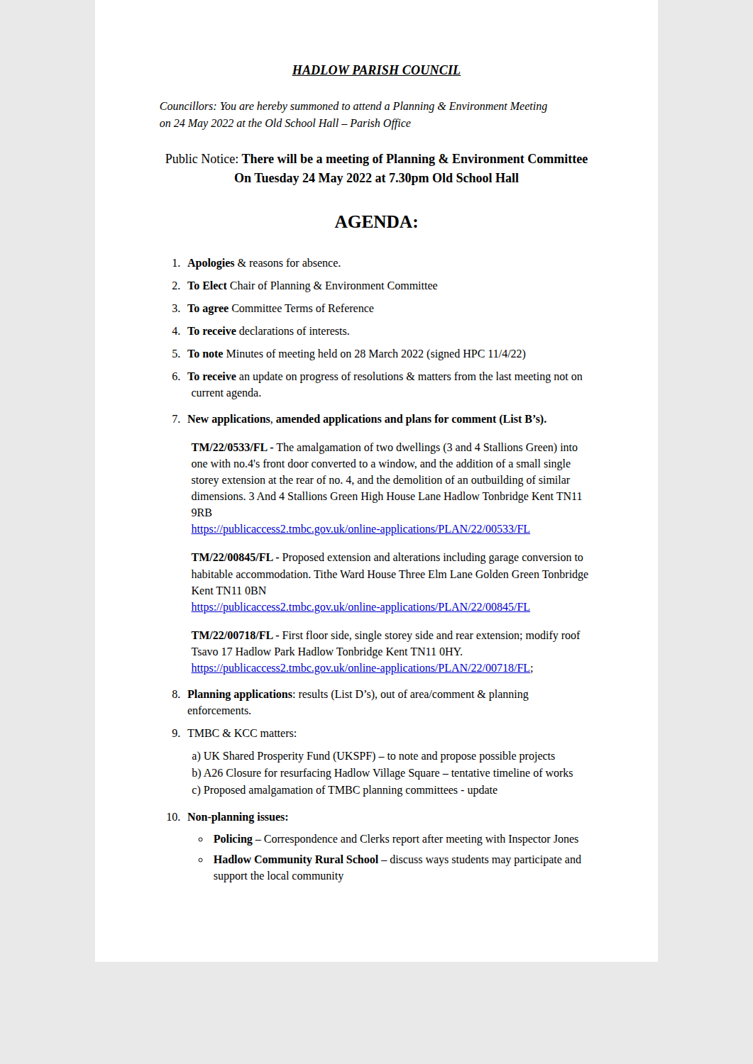HADLOW PARISH COUNCIL
Councillors: You are hereby summoned to attend a Planning & Environment Meeting
on 24 May 2022 at the Old School Hall – Parish Office
Public Notice: There will be a meeting of Planning & Environment Committee
On Tuesday 24 May 2022 at 7.30pm Old School Hall
AGENDA:
Apologies & reasons for absence.
To Elect Chair of Planning & Environment Committee
To agree Committee Terms of Reference
To receive declarations of interests.
To note Minutes of meeting held on 28 March 2022 (signed HPC 11/4/22)
To receive an update on progress of resolutions & matters from the last meeting not on
current agenda.
New applications, amended applications and plans for comment (List B’s).
TM/22/0533/FL - The amalgamation of two dwellings (3 and 4 Stallions Green) into one with no.4's front door converted to a window, and the addition of a small single storey extension at the rear of no. 4, and the demolition of an outbuilding of similar dimensions. 3 And 4 Stallions Green High House Lane Hadlow Tonbridge Kent TN11 9RB
https://publicaccess2.tmbc.gov.uk/online-applications/PLAN/22/00533/FL
TM/22/00845/FL - Proposed extension and alterations including garage conversion to habitable accommodation. Tithe Ward House Three Elm Lane Golden Green Tonbridge Kent TN11 0BN
https://publicaccess2.tmbc.gov.uk/online-applications/PLAN/22/00845/FL
TM/22/00718/FL - First floor side, single storey side and rear extension; modify roof Tsavo 17 Hadlow Park Hadlow Tonbridge Kent TN11 0HY.
https://publicaccess2.tmbc.gov.uk/online-applications/PLAN/22/00718/FL;
Planning applications: results (List D’s), out of area/comment & planning enforcements.
TMBC & KCC matters:
a) UK Shared Prosperity Fund (UKSPF) – to note and propose possible projects
b) A26 Closure for resurfacing Hadlow Village Square – tentative timeline of works
c) Proposed amalgamation of TMBC planning committees - update
Non-planning issues:
Policing – Correspondence and Clerks report after meeting with Inspector Jones
Hadlow Community Rural School – discuss ways students may participate and support the local community